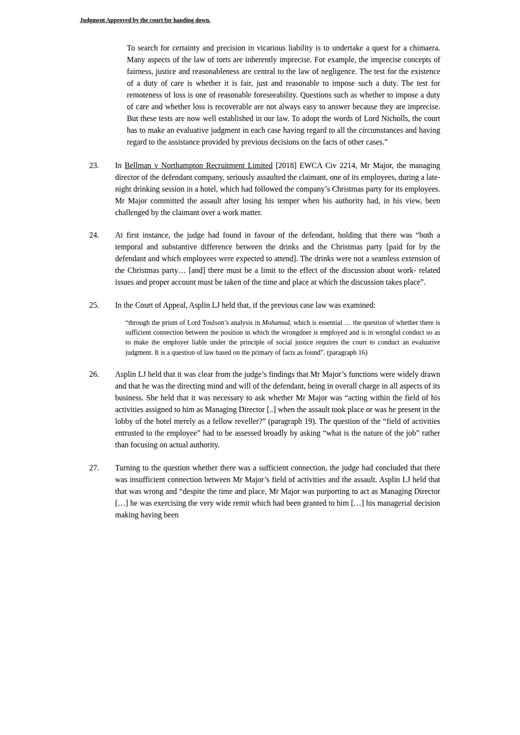Judgment Approved by the court for handing down.
To search for certainty and precision in vicarious liability is to undertake a quest for a chimaera. Many aspects of the law of torts are inherently imprecise. For example, the imprecise concepts of fairness, justice and reasonableness are central to the law of negligence. The test for the existence of a duty of care is whether it is fair, just and reasonable to impose such a duty. The test for remoteness of loss is one of reasonable foreseeability. Questions such as whether to impose a duty of care and whether loss is recoverable are not always easy to answer because they are imprecise. But these tests are now well established in our law. To adopt the words of Lord Nicholls, the court has to make an evaluative judgment in each case having regard to all the circumstances and having regard to the assistance provided by previous decisions on the facts of other cases.”
In Bellman v Northampton Recruitment Limited [2018] EWCA Civ 2214, Mr Major, the managing director of the defendant company, seriously assaulted the claimant, one of its employees, during a late-night drinking session in a hotel, which had followed the company’s Christmas party for its employees. Mr Major committed the assault after losing his temper when his authority had, in his view, been challenged by the claimant over a work matter.
At first instance, the judge had found in favour of the defendant, holding that there was “both a temporal and substantive difference between the drinks and the Christmas party [paid for by the defendant and which employees were expected to attend]. The drinks were not a seamless extension of the Christmas party… [and] there must be a limit to the effect of the discussion about work- related issues and proper account must be taken of the time and place at which the discussion takes place”.
In the Court of Appeal, Asplin LJ held that, if the previous case law was examined:
“through the prism of Lord Toulson’s analysis in Mohamud, which is essential … the question of whether there is sufficient connection between the position in which the wrongdoer is employed and is in wrongful conduct so as to make the employer liable under the principle of social justice requires the court to conduct an evaluative judgment. It is a question of law based on the primary of facts as found”. (paragraph 16)
Asplin LJ held that it was clear from the judge’s findings that Mr Major’s functions were widely drawn and that he was the directing mind and will of the defendant, being in overall charge in all aspects of its business. She held that it was necessary to ask whether Mr Major was “acting within the field of his activities assigned to him as Managing Director [..] when the assault took place or was he present in the lobby of the hotel merely as a fellow reveller?” (paragraph 19). The question of the “field of activities entrusted to the employee” had to be assessed broadly by asking “what is the nature of the job” rather than focusing on actual authority.
Turning to the question whether there was a sufficient connection, the judge had concluded that there was insufficient connection between Mr Major’s field of activities and the assault. Asplin LJ held that that was wrong and “despite the time and place, Mr Major was purporting to act as Managing Director […] he was exercising the very wide remit which had been granted to him […] his managerial decision making having been